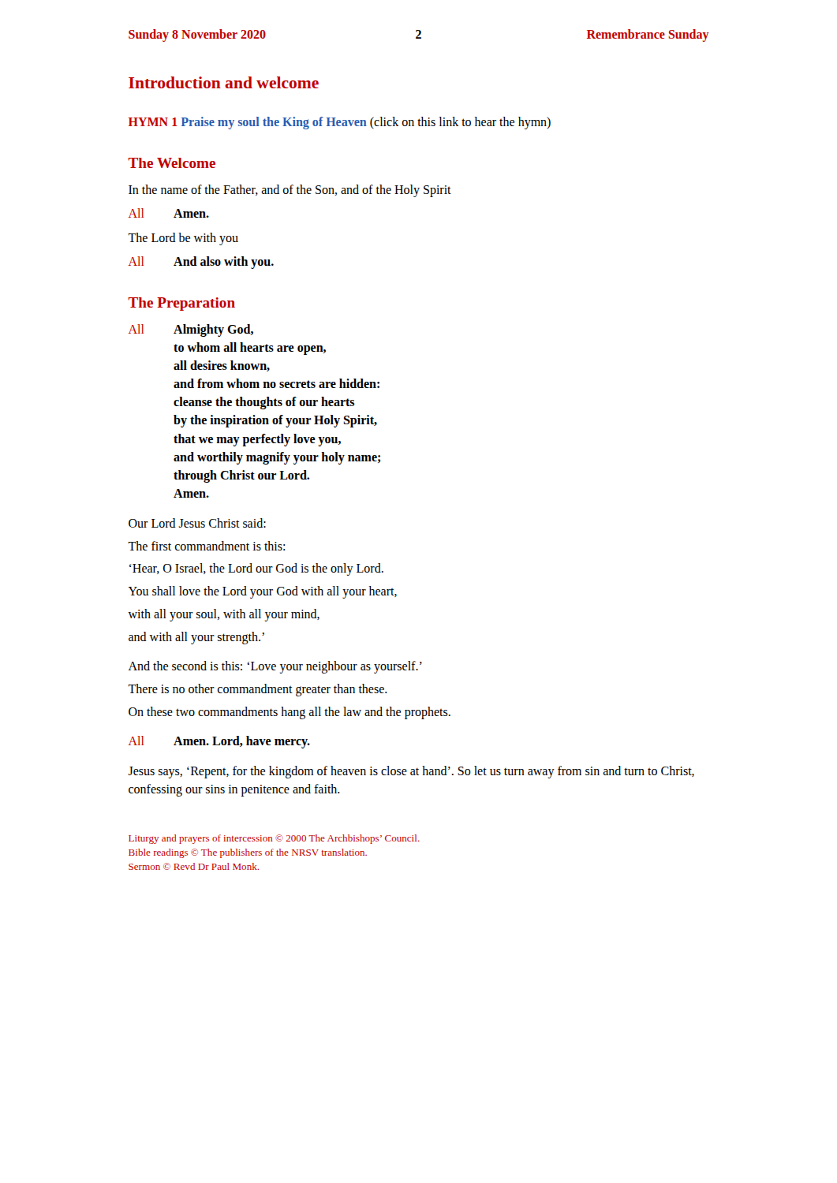Sunday 8 November 2020 2 Remembrance Sunday
Introduction and welcome
HYMN 1 Praise my soul the King of Heaven (click on this link to hear the hymn)
The Welcome
In the name of the Father, and of the Son, and of the Holy Spirit
All
Amen.
The Lord be with you
All
And also with you.
The Preparation
All
Almighty God,
to whom all hearts are open,
all desires known,
and from whom no secrets are hidden:
cleanse the thoughts of our hearts
by the inspiration of your Holy Spirit,
that we may perfectly love you,
and worthily magnify your holy name;
through Christ our Lord.
Amen.
Our Lord Jesus Christ said:
The first commandment is this:
‘Hear, O Israel, the Lord our God is the only Lord.
You shall love the Lord your God with all your heart,
with all your soul, with all your mind,
and with all your strength.’
And the second is this: ‘Love your neighbour as yourself.’
There is no other commandment greater than these.
On these two commandments hang all the law and the prophets.
All
Amen. Lord, have mercy.
Jesus says, ‘Repent, for the kingdom of heaven is close at hand’. So let us turn away from sin and turn to Christ, confessing our sins in penitence and faith.
Liturgy and prayers of intercession © 2000 The Archbishops’ Council.
Bible readings © The publishers of the NRSV translation.
Sermon © Revd Dr Paul Monk.